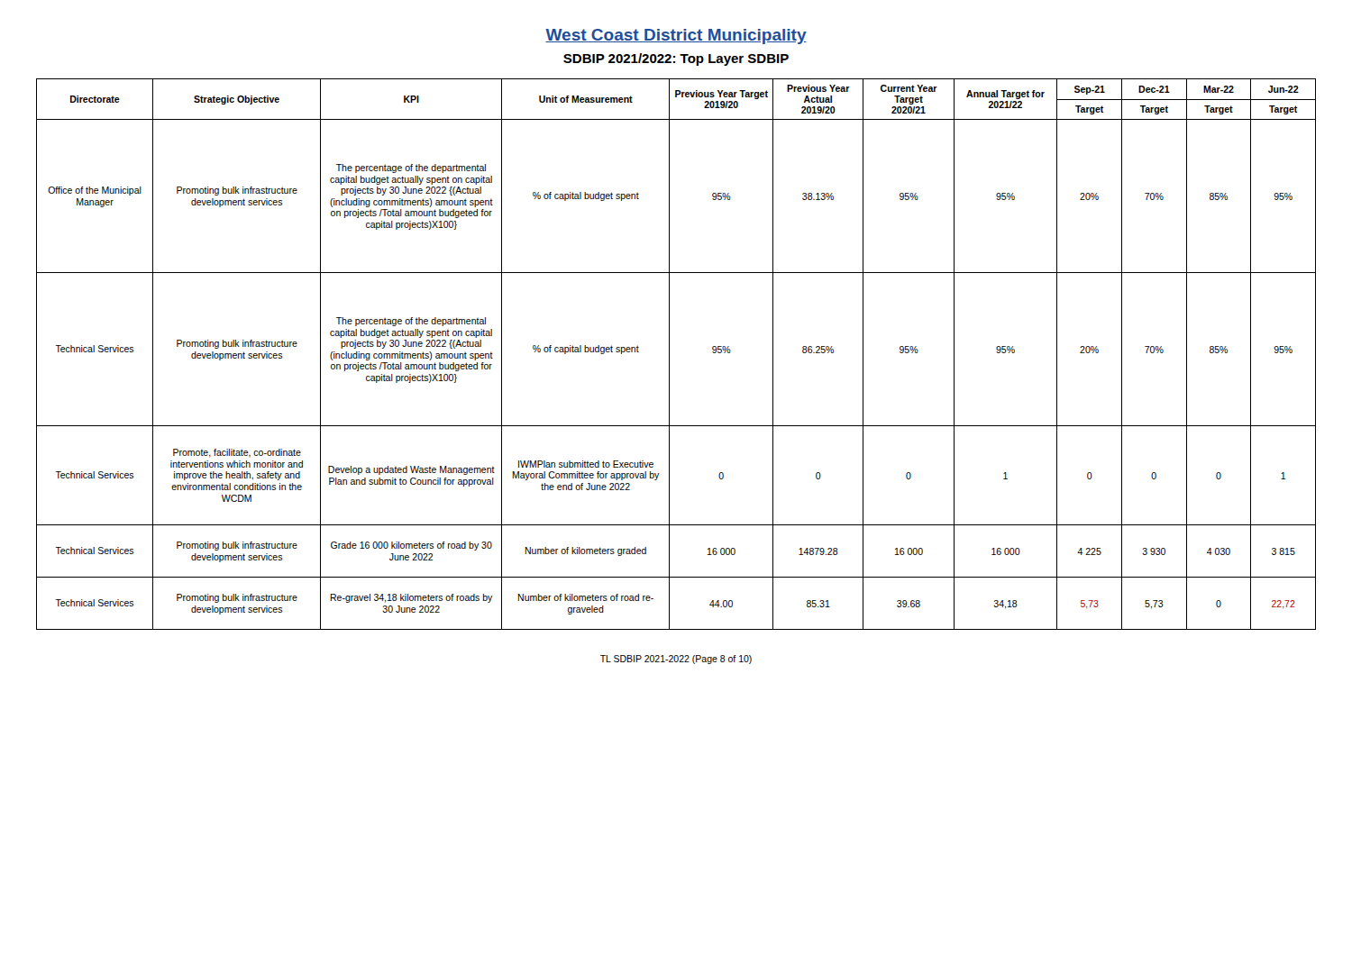West Coast District Municipality
SDBIP 2021/2022: Top Layer SDBIP
| Directorate | Strategic Objective | KPI | Unit of Measurement | Previous Year Target 2019/20 | Previous Year Actual 2019/20 | Current Year Target 2020/21 | Annual Target for 2021/22 | Sep-21 | Dec-21 | Mar-22 | Jun-22 |
| --- | --- | --- | --- | --- | --- | --- | --- | --- | --- | --- | --- |
| Target | Target | Target | Target |
| Office of the Municipal Manager | Promoting bulk infrastructure development services | The percentage of the departmental capital budget actually spent on capital projects by 30 June 2022 {(Actual (including commitments) amount spent on projects /Total amount budgeted for capital projects)X100} | % of capital budget spent | 95% | 38.13% | 95% | 95% | 20% | 70% | 85% | 95% |
| Technical Services | Promoting bulk infrastructure development services | The percentage of the departmental capital budget actually spent on capital projects by 30 June 2022 {(Actual (including commitments) amount spent on projects /Total amount budgeted for capital projects)X100} | % of capital budget spent | 95% | 86.25% | 95% | 95% | 20% | 70% | 85% | 95% |
| Technical Services | Promote, facilitate, co-ordinate interventions which monitor and improve the health, safety and environmental conditions in the WCDM | Develop a updated Waste Management Plan and submit to Council for approval | IWMPlan submitted to Executive Mayoral Committee for approval by the end of June 2022 | 0 | 0 | 0 | 1 | 0 | 0 | 0 | 1 |
| Technical Services | Promoting bulk infrastructure development services | Grade 16 000 kilometers of road by 30 June 2022 | Number of kilometers graded | 16 000 | 14879.28 | 16 000 | 16 000 | 4 225 | 3 930 | 4 030 | 3 815 |
| Technical Services | Promoting bulk infrastructure development services | Re-gravel 34,18 kilometers of roads by 30 June 2022 | Number of kilometers of road re-graveled | 44.00 | 85.31 | 39.68 | 34,18 | 5,73 | 5,73 | 0 | 22,72 |
TL SDBIP 2021-2022 (Page 8 of 10)